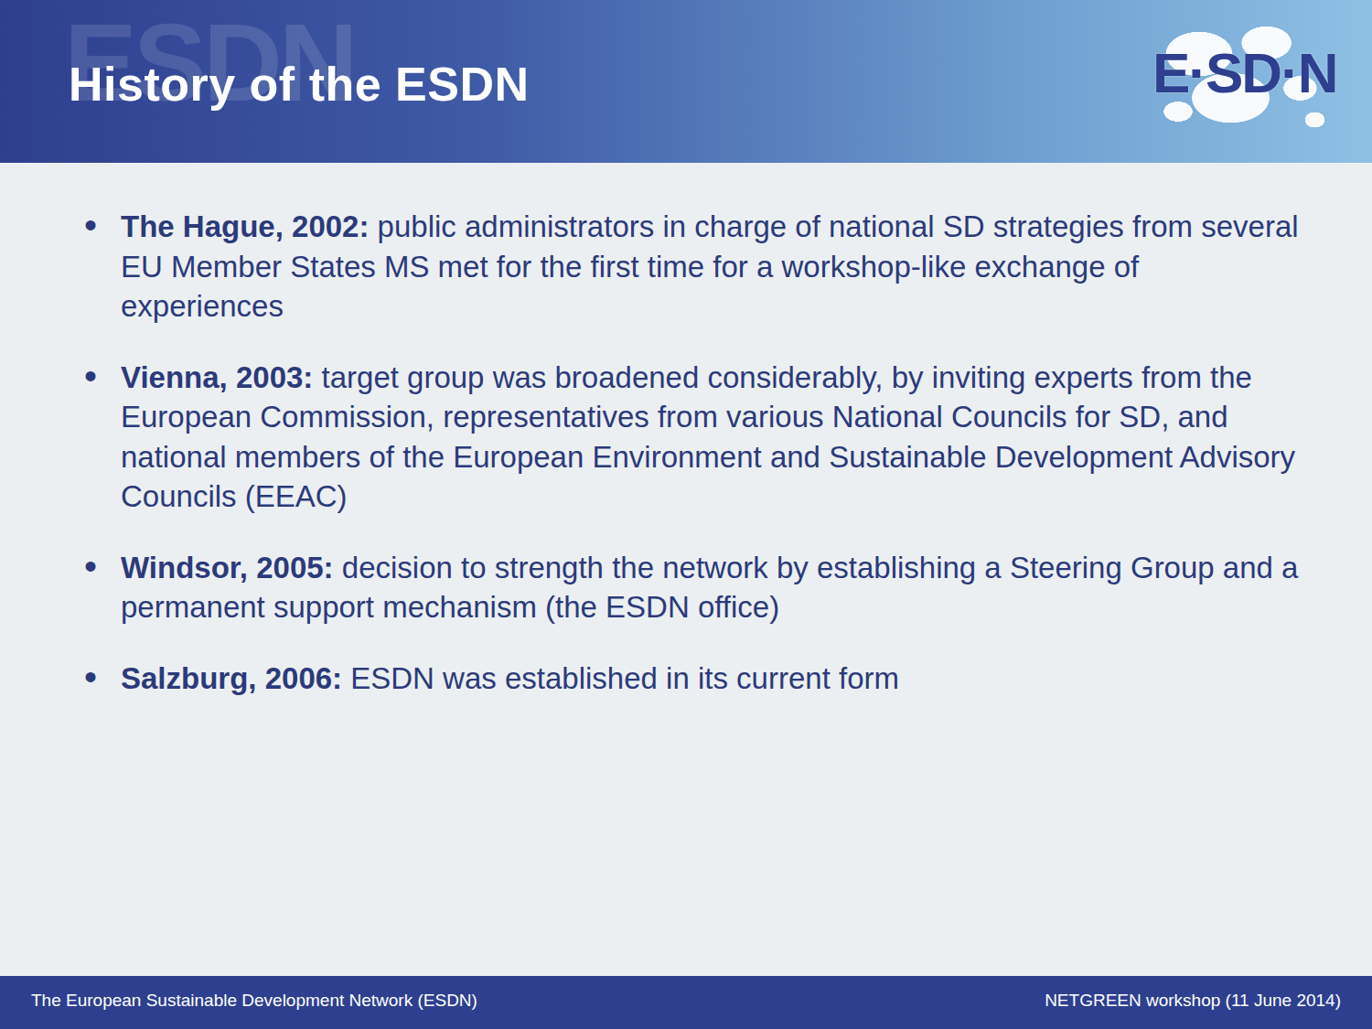ESDN
History of the ESDN
E·SD·N
The Hague, 2002: public administrators in charge of national SD strategies from several EU Member States MS met for the first time for a workshop-like exchange of experiences
Vienna, 2003: target group was broadened considerably, by inviting experts from the European Commission, representatives from various National Councils for SD, and national members of the European Environment and Sustainable Development Advisory Councils (EEAC)
Windsor, 2005: decision to strength the network by establishing a Steering Group and a permanent support mechanism (the ESDN office)
Salzburg, 2006: ESDN was established in its current form
The European Sustainable Development Network (ESDN)
NETGREEN workshop (11 June 2014)